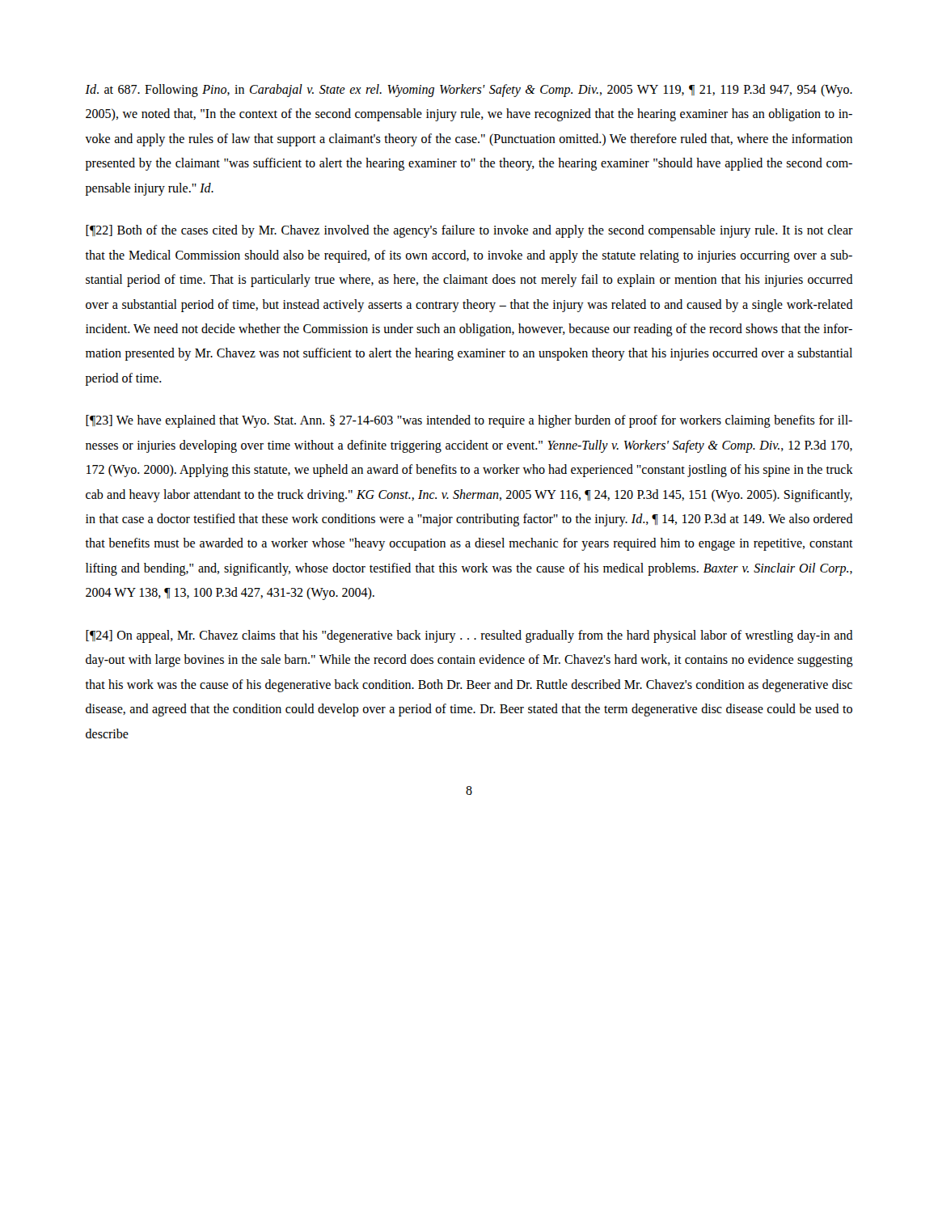Id. at 687. Following Pino, in Carabajal v. State ex rel. Wyoming Workers' Safety & Comp. Div., 2005 WY 119, ¶ 21, 119 P.3d 947, 954 (Wyo. 2005), we noted that, "In the context of the second compensable injury rule, we have recognized that the hearing examiner has an obligation to invoke and apply the rules of law that support a claimant's theory of the case." (Punctuation omitted.) We therefore ruled that, where the information presented by the claimant "was sufficient to alert the hearing examiner to" the theory, the hearing examiner "should have applied the second compensable injury rule." Id.
[¶22] Both of the cases cited by Mr. Chavez involved the agency's failure to invoke and apply the second compensable injury rule. It is not clear that the Medical Commission should also be required, of its own accord, to invoke and apply the statute relating to injuries occurring over a substantial period of time. That is particularly true where, as here, the claimant does not merely fail to explain or mention that his injuries occurred over a substantial period of time, but instead actively asserts a contrary theory – that the injury was related to and caused by a single work-related incident. We need not decide whether the Commission is under such an obligation, however, because our reading of the record shows that the information presented by Mr. Chavez was not sufficient to alert the hearing examiner to an unspoken theory that his injuries occurred over a substantial period of time.
[¶23] We have explained that Wyo. Stat. Ann. § 27-14-603 "was intended to require a higher burden of proof for workers claiming benefits for illnesses or injuries developing over time without a definite triggering accident or event." Yenne-Tully v. Workers' Safety & Comp. Div., 12 P.3d 170, 172 (Wyo. 2000). Applying this statute, we upheld an award of benefits to a worker who had experienced "constant jostling of his spine in the truck cab and heavy labor attendant to the truck driving." KG Const., Inc. v. Sherman, 2005 WY 116, ¶ 24, 120 P.3d 145, 151 (Wyo. 2005). Significantly, in that case a doctor testified that these work conditions were a "major contributing factor" to the injury. Id., ¶ 14, 120 P.3d at 149. We also ordered that benefits must be awarded to a worker whose "heavy occupation as a diesel mechanic for years required him to engage in repetitive, constant lifting and bending," and, significantly, whose doctor testified that this work was the cause of his medical problems. Baxter v. Sinclair Oil Corp., 2004 WY 138, ¶ 13, 100 P.3d 427, 431-32 (Wyo. 2004).
[¶24] On appeal, Mr. Chavez claims that his "degenerative back injury . . . resulted gradually from the hard physical labor of wrestling day-in and day-out with large bovines in the sale barn." While the record does contain evidence of Mr. Chavez's hard work, it contains no evidence suggesting that his work was the cause of his degenerative back condition. Both Dr. Beer and Dr. Ruttle described Mr. Chavez's condition as degenerative disc disease, and agreed that the condition could develop over a period of time. Dr. Beer stated that the term degenerative disc disease could be used to describe
8